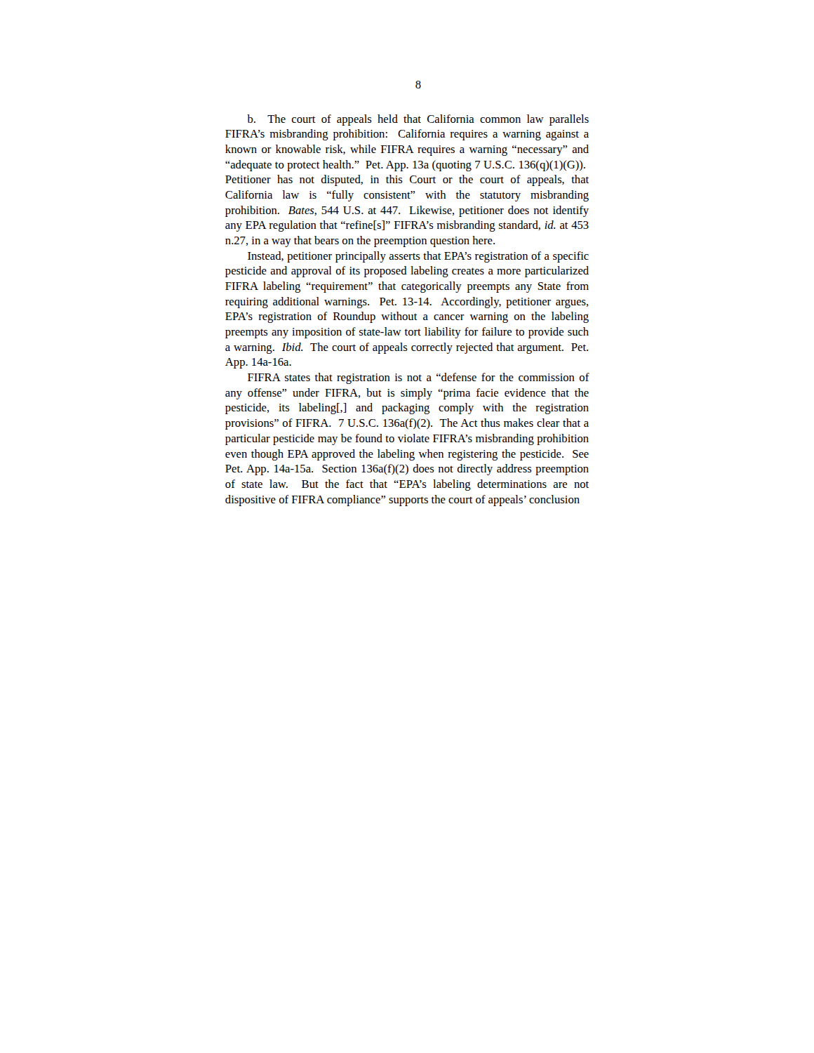8
b. The court of appeals held that California common law parallels FIFRA’s misbranding prohibition: California requires a warning against a known or knowable risk, while FIFRA requires a warning “necessary” and “adequate to protect health.” Pet. App. 13a (quoting 7 U.S.C. 136(q)(1)(G)). Petitioner has not disputed, in this Court or the court of appeals, that California law is “fully consistent” with the statutory misbranding prohibition. Bates, 544 U.S. at 447. Likewise, petitioner does not identify any EPA regulation that “refine[s]” FIFRA’s misbranding standard, id. at 453 n.27, in a way that bears on the preemption question here.
Instead, petitioner principally asserts that EPA’s registration of a specific pesticide and approval of its proposed labeling creates a more particularized FIFRA labeling “requirement” that categorically preempts any State from requiring additional warnings. Pet. 13-14. Accordingly, petitioner argues, EPA’s registration of Roundup without a cancer warning on the labeling preempts any imposition of state-law tort liability for failure to provide such a warning. Ibid. The court of appeals correctly rejected that argument. Pet. App. 14a-16a.
FIFRA states that registration is not a “defense for the commission of any offense” under FIFRA, but is simply “prima facie evidence that the pesticide, its labeling[,] and packaging comply with the registration provisions” of FIFRA. 7 U.S.C. 136a(f)(2). The Act thus makes clear that a particular pesticide may be found to violate FIFRA’s misbranding prohibition even though EPA approved the labeling when registering the pesticide. See Pet. App. 14a-15a. Section 136a(f)(2) does not directly address preemption of state law. But the fact that “EPA’s labeling determinations are not dispositive of FIFRA compliance” supports the court of appeals’ conclusion